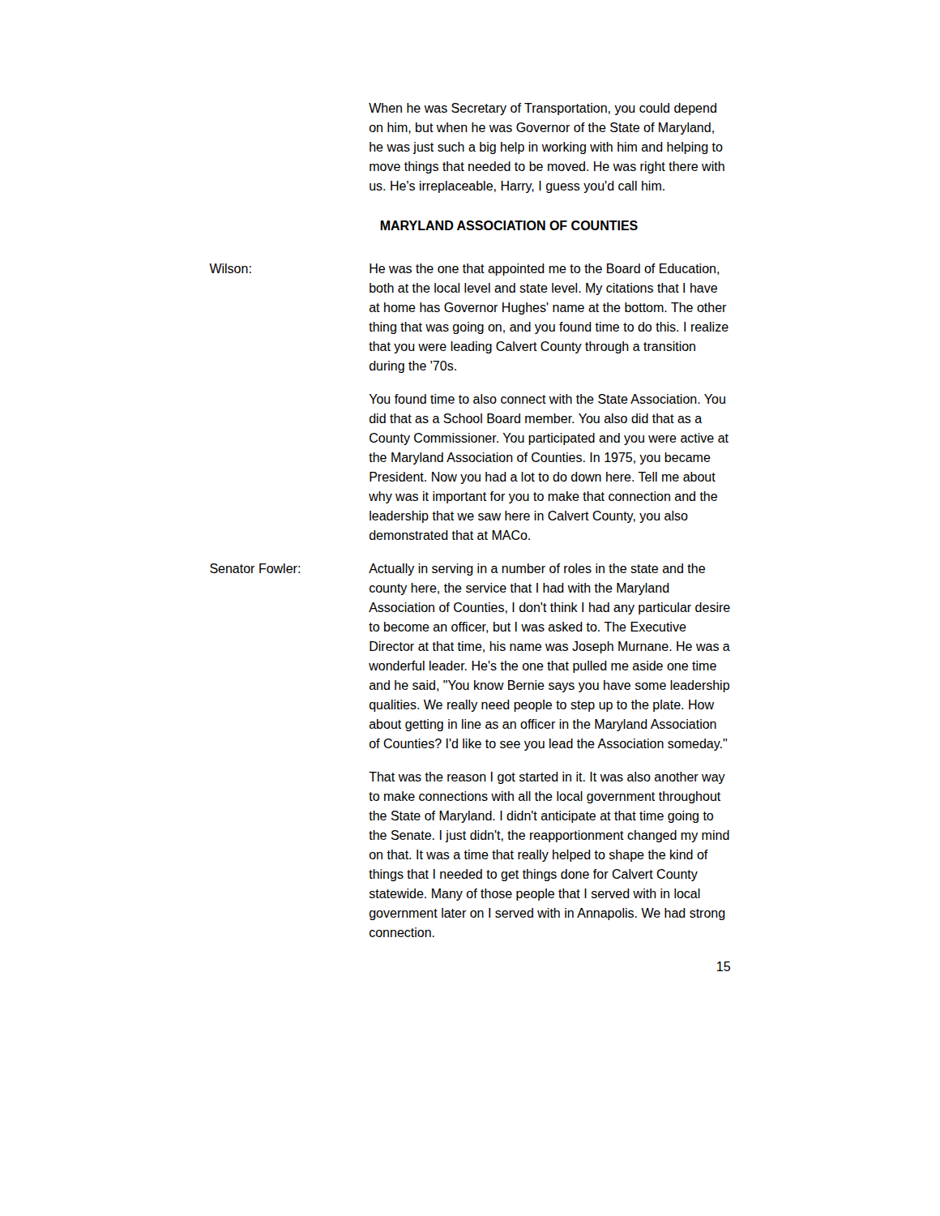When he was Secretary of Transportation, you could depend on him, but when he was Governor of the State of Maryland, he was just such a big help in working with him and helping to move things that needed to be moved. He was right there with us. He's irreplaceable, Harry, I guess you'd call him.
MARYLAND ASSOCIATION OF COUNTIES
Wilson:
He was the one that appointed me to the Board of Education, both at the local level and state level. My citations that I have at home has Governor Hughes' name at the bottom. The other thing that was going on, and you found time to do this. I realize that you were leading Calvert County through a transition during the '70s.
You found time to also connect with the State Association. You did that as a School Board member. You also did that as a County Commissioner. You participated and you were active at the Maryland Association of Counties. In 1975, you became President. Now you had a lot to do down here. Tell me about why was it important for you to make that connection and the leadership that we saw here in Calvert County, you also demonstrated that at MACo.
Senator Fowler:
Actually in serving in a number of roles in the state and the county here, the service that I had with the Maryland Association of Counties, I don't think I had any particular desire to become an officer, but I was asked to. The Executive Director at that time, his name was Joseph Murnane. He was a wonderful leader. He's the one that pulled me aside one time and he said, "You know Bernie says you have some leadership qualities. We really need people to step up to the plate. How about getting in line as an officer in the Maryland Association of Counties? I'd like to see you lead the Association someday."
That was the reason I got started in it. It was also another way to make connections with all the local government throughout the State of Maryland. I didn't anticipate at that time going to the Senate. I just didn't, the reapportionment changed my mind on that. It was a time that really helped to shape the kind of things that I needed to get things done for Calvert County statewide. Many of those people that I served with in local government later on I served with in Annapolis. We had strong connection.
15